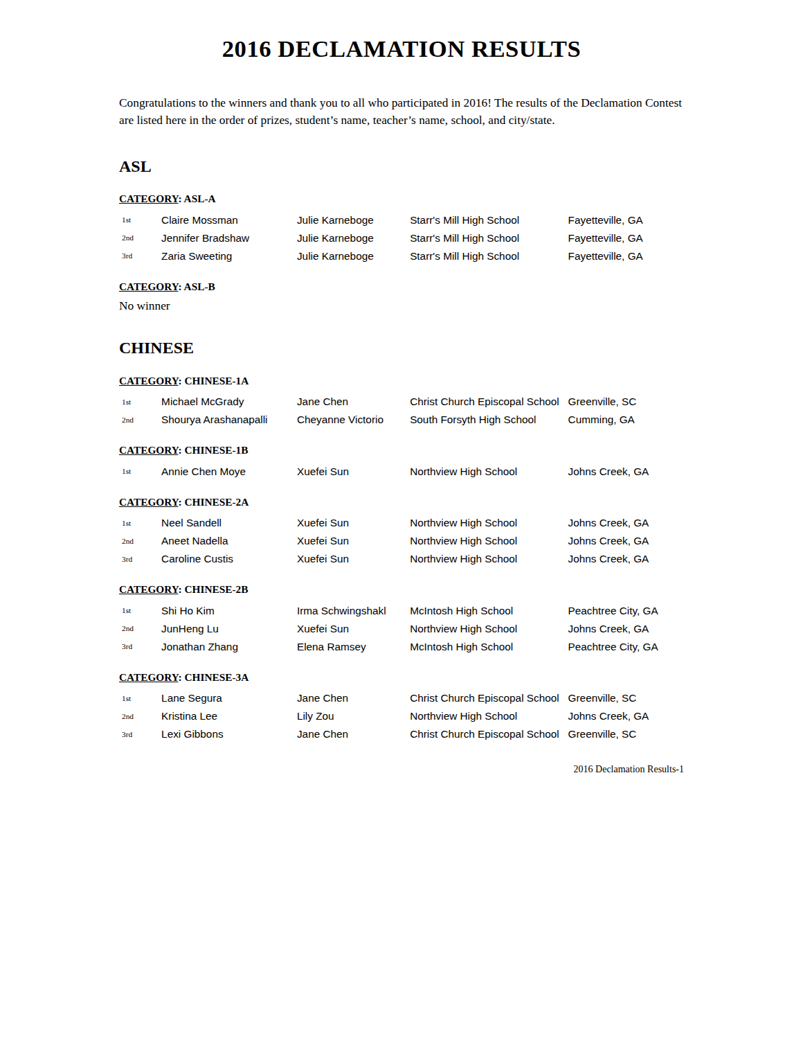2016 DECLAMATION RESULTS
Congratulations to the winners and thank you to all who participated in 2016! The results of the Declamation Contest are listed here in the order of prizes, student’s name, teacher’s name, school, and city/state.
ASL
CATEGORY: ASL-A
| 1st | Claire Mossman | Julie Karneboge | Starr's Mill High School | Fayetteville, GA |
| 2nd | Jennifer Bradshaw | Julie Karneboge | Starr's Mill High School | Fayetteville, GA |
| 3rd | Zaria Sweeting | Julie Karneboge | Starr's Mill High School | Fayetteville, GA |
CATEGORY: ASL-B
No winner
CHINESE
CATEGORY: CHINESE-1A
| 1st | Michael McGrady | Jane Chen | Christ Church Episcopal School | Greenville, SC |
| 2nd | Shourya Arashanapalli | Cheyanne Victorio | South Forsyth High School | Cumming, GA |
CATEGORY: CHINESE-1B
| 1st | Annie Chen Moye | Xuefei Sun | Northview High School | Johns Creek, GA |
CATEGORY: CHINESE-2A
| 1st | Neel Sandell | Xuefei Sun | Northview High School | Johns Creek, GA |
| 2nd | Aneet Nadella | Xuefei Sun | Northview High School | Johns Creek, GA |
| 3rd | Caroline Custis | Xuefei Sun | Northview High School | Johns Creek, GA |
CATEGORY: CHINESE-2B
| 1st | Shi Ho Kim | Irma Schwingshakl | McIntosh High School | Peachtree City, GA |
| 2nd | JunHeng Lu | Xuefei Sun | Northview High School | Johns Creek, GA |
| 3rd | Jonathan Zhang | Elena Ramsey | McIntosh High School | Peachtree City, GA |
CATEGORY: CHINESE-3A
| 1st | Lane Segura | Jane Chen | Christ Church Episcopal School | Greenville, SC |
| 2nd | Kristina Lee | Lily Zou | Northview High School | Johns Creek, GA |
| 3rd | Lexi Gibbons | Jane Chen | Christ Church Episcopal School | Greenville, SC |
2016 Declamation Results-1